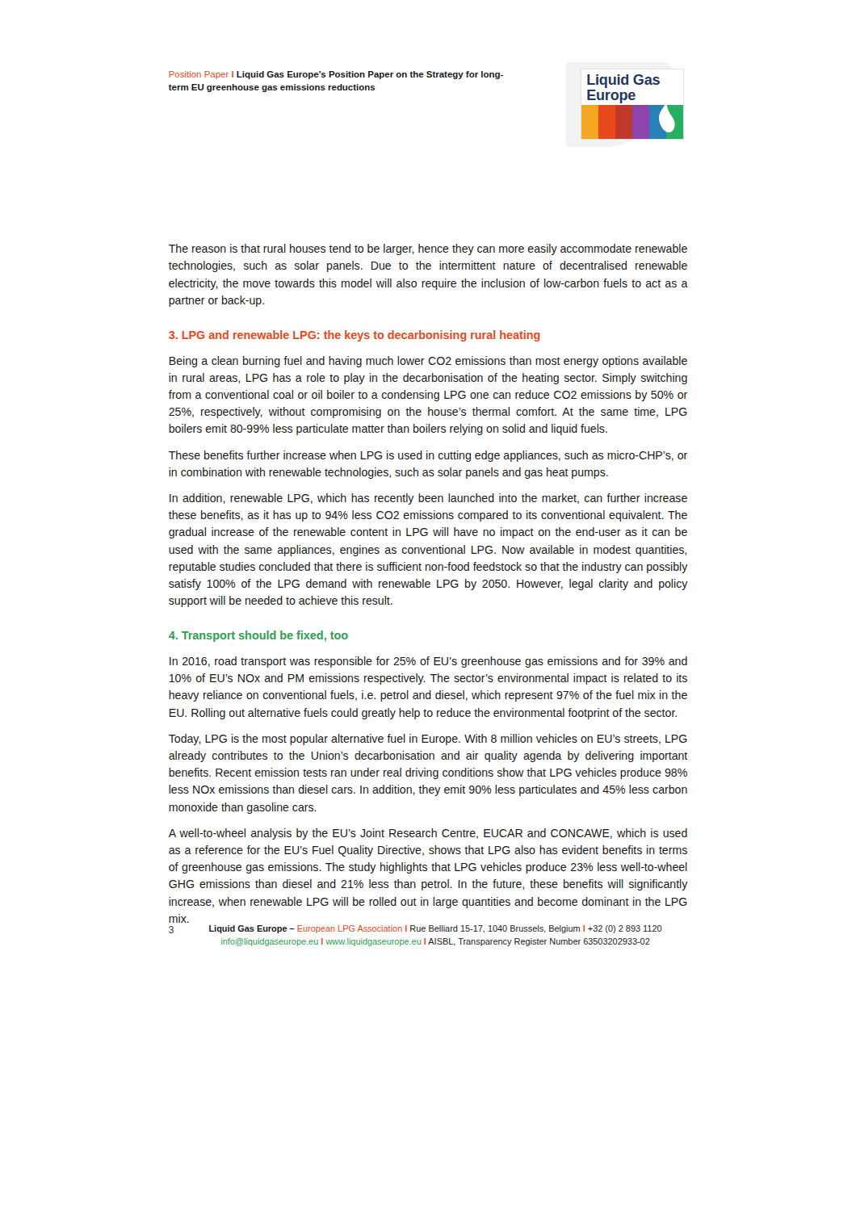Position Paper l Liquid Gas Europe’s Position Paper on the Strategy for long-term EU greenhouse gas emissions reductions
Liquid Gas
Europe
The reason is that rural houses tend to be larger, hence they can more easily accommodate renewable technologies, such as solar panels. Due to the intermittent nature of decentralised renewable electricity, the move towards this model will also require the inclusion of low-carbon fuels to act as a partner or back-up.
3. LPG and renewable LPG: the keys to decarbonising rural heating
Being a clean burning fuel and having much lower CO2 emissions than most energy options available in rural areas, LPG has a role to play in the decarbonisation of the heating sector. Simply switching from a conventional coal or oil boiler to a condensing LPG one can reduce CO2 emissions by 50% or 25%, respectively, without compromising on the house’s thermal comfort. At the same time, LPG boilers emit 80-99% less particulate matter than boilers relying on solid and liquid fuels.
These benefits further increase when LPG is used in cutting edge appliances, such as micro-CHP’s, or in combination with renewable technologies, such as solar panels and gas heat pumps.
In addition, renewable LPG, which has recently been launched into the market, can further increase these benefits, as it has up to 94% less CO2 emissions compared to its conventional equivalent. The gradual increase of the renewable content in LPG will have no impact on the end-user as it can be used with the same appliances, engines as conventional LPG. Now available in modest quantities, reputable studies concluded that there is sufficient non-food feedstock so that the industry can possibly satisfy 100% of the LPG demand with renewable LPG by 2050. However, legal clarity and policy support will be needed to achieve this result.
4. Transport should be fixed, too
In 2016, road transport was responsible for 25% of EU’s greenhouse gas emissions and for 39% and 10% of EU’s NOx and PM emissions respectively. The sector’s environmental impact is related to its heavy reliance on conventional fuels, i.e. petrol and diesel, which represent 97% of the fuel mix in the EU. Rolling out alternative fuels could greatly help to reduce the environmental footprint of the sector.
Today, LPG is the most popular alternative fuel in Europe. With 8 million vehicles on EU’s streets, LPG already contributes to the Union’s decarbonisation and air quality agenda by delivering important benefits. Recent emission tests ran under real driving conditions show that LPG vehicles produce 98% less NOx emissions than diesel cars. In addition, they emit 90% less particulates and 45% less carbon monoxide than gasoline cars.
A well-to-wheel analysis by the EU’s Joint Research Centre, EUCAR and CONCAWE, which is used as a reference for the EU’s Fuel Quality Directive, shows that LPG also has evident benefits in terms of greenhouse gas emissions. The study highlights that LPG vehicles produce 23% less well-to-wheel GHG emissions than diesel and 21% less than petrol. In the future, these benefits will significantly increase, when renewable LPG will be rolled out in large quantities and become dominant in the LPG mix.
3
Liquid Gas Europe – European LPG Association l Rue Belliard 15-17, 1040 Brussels, Belgium l +32 (0) 2 893 1120
info@liquidgaseurope.eu l www.liquidgaseurope.eu l AISBL, Transparency Register Number 63503202933-02